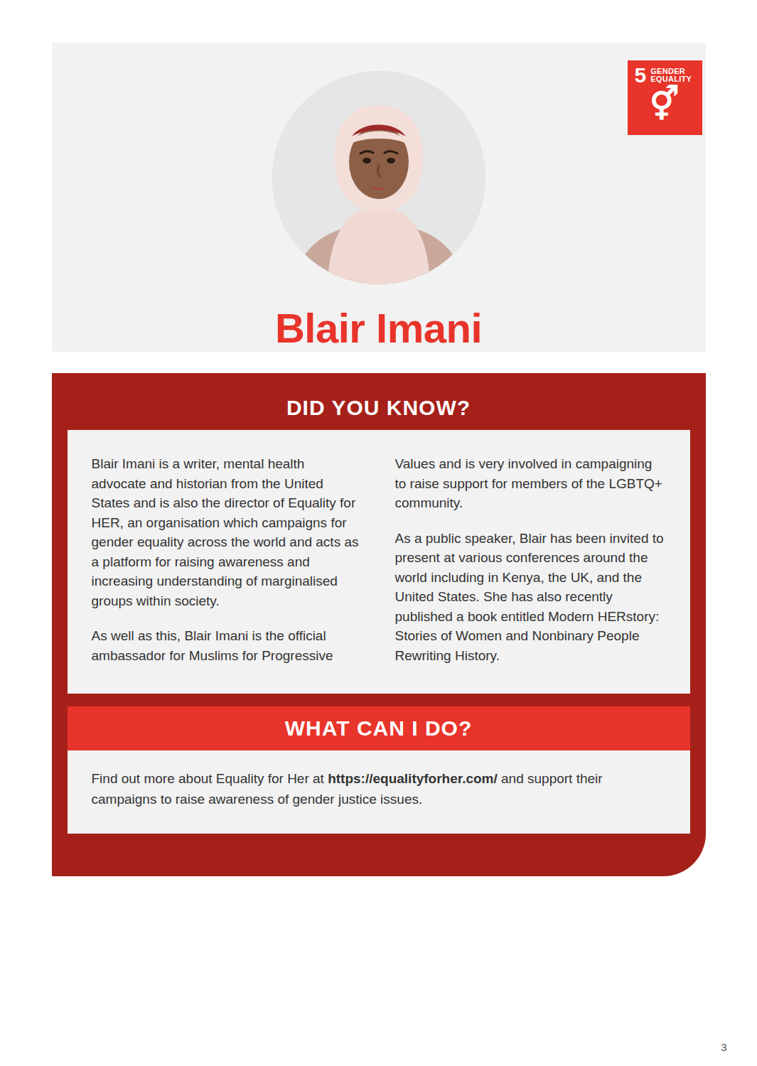5 Gender
Equality
⚥
Blair Imani
Did you know?
Blair Imani is a writer, mental health advocate and historian from the United States and is also the director of Equality for HER, an organisation which campaigns for gender equality across the world and acts as a platform for raising awareness and increasing understanding of marginalised groups within society.
As well as this, Blair Imani is the official ambassador for Muslims for Progressive Values and is very involved in campaigning to raise support for members of the LGBTQ+ community.
As a public speaker, Blair has been invited to present at various conferences around the world including in Kenya, the UK, and the United States. She has also recently published a book entitled Modern HERstory: Stories of Women and Nonbinary People Rewriting History.
What can I do?
Find out more about Equality for Her at https://equalityforher.com/ and support their campaigns to raise awareness of gender justice issues.
3